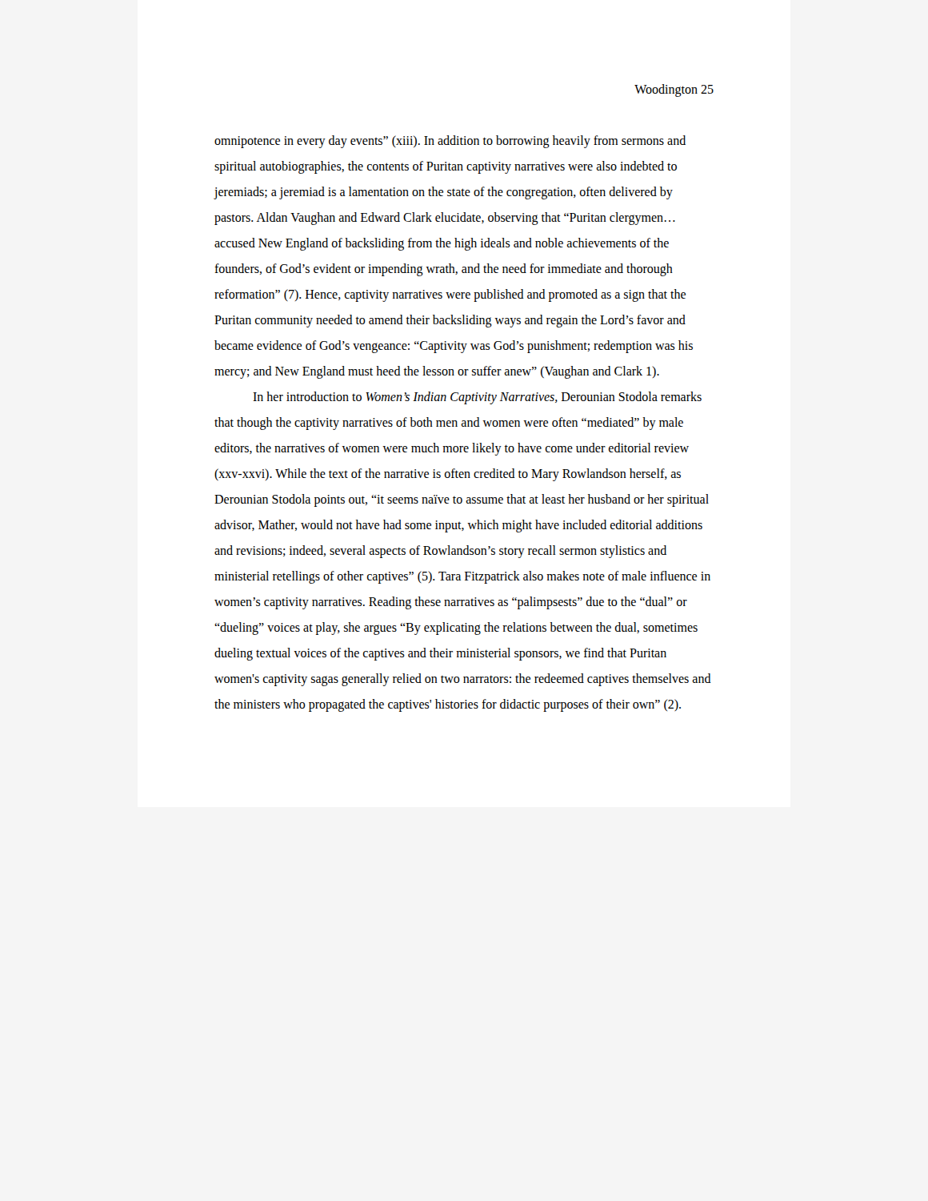Woodington 25
omnipotence in every day events” (xiii). In addition to borrowing heavily from sermons and spiritual autobiographies, the contents of Puritan captivity narratives were also indebted to jeremiads; a jeremiad is a lamentation on the state of the congregation, often delivered by pastors. Aldan Vaughan and Edward Clark elucidate, observing that “Puritan clergymen…accused New England of backsliding from the high ideals and noble achievements of the founders, of God’s evident or impending wrath, and the need for immediate and thorough reformation” (7). Hence, captivity narratives were published and promoted as a sign that the Puritan community needed to amend their backsliding ways and regain the Lord’s favor and became evidence of God’s vengeance: “Captivity was God’s punishment; redemption was his mercy; and New England must heed the lesson or suffer anew” (Vaughan and Clark 1).
In her introduction to Women’s Indian Captivity Narratives, Derounian Stodola remarks that though the captivity narratives of both men and women were often “mediated” by male editors, the narratives of women were much more likely to have come under editorial review (xxv-xxvi). While the text of the narrative is often credited to Mary Rowlandson herself, as Derounian Stodola points out, “it seems naïve to assume that at least her husband or her spiritual advisor, Mather, would not have had some input, which might have included editorial additions and revisions; indeed, several aspects of Rowlandson’s story recall sermon stylistics and ministerial retellings of other captives” (5). Tara Fitzpatrick also makes note of male influence in women’s captivity narratives. Reading these narratives as “palimpsests” due to the “dual” or “dueling” voices at play, she argues “By explicating the relations between the dual, sometimes dueling textual voices of the captives and their ministerial sponsors, we find that Puritan women's captivity sagas generally relied on two narrators: the redeemed captives themselves and the ministers who propagated the captives' histories for didactic purposes of their own” (2).